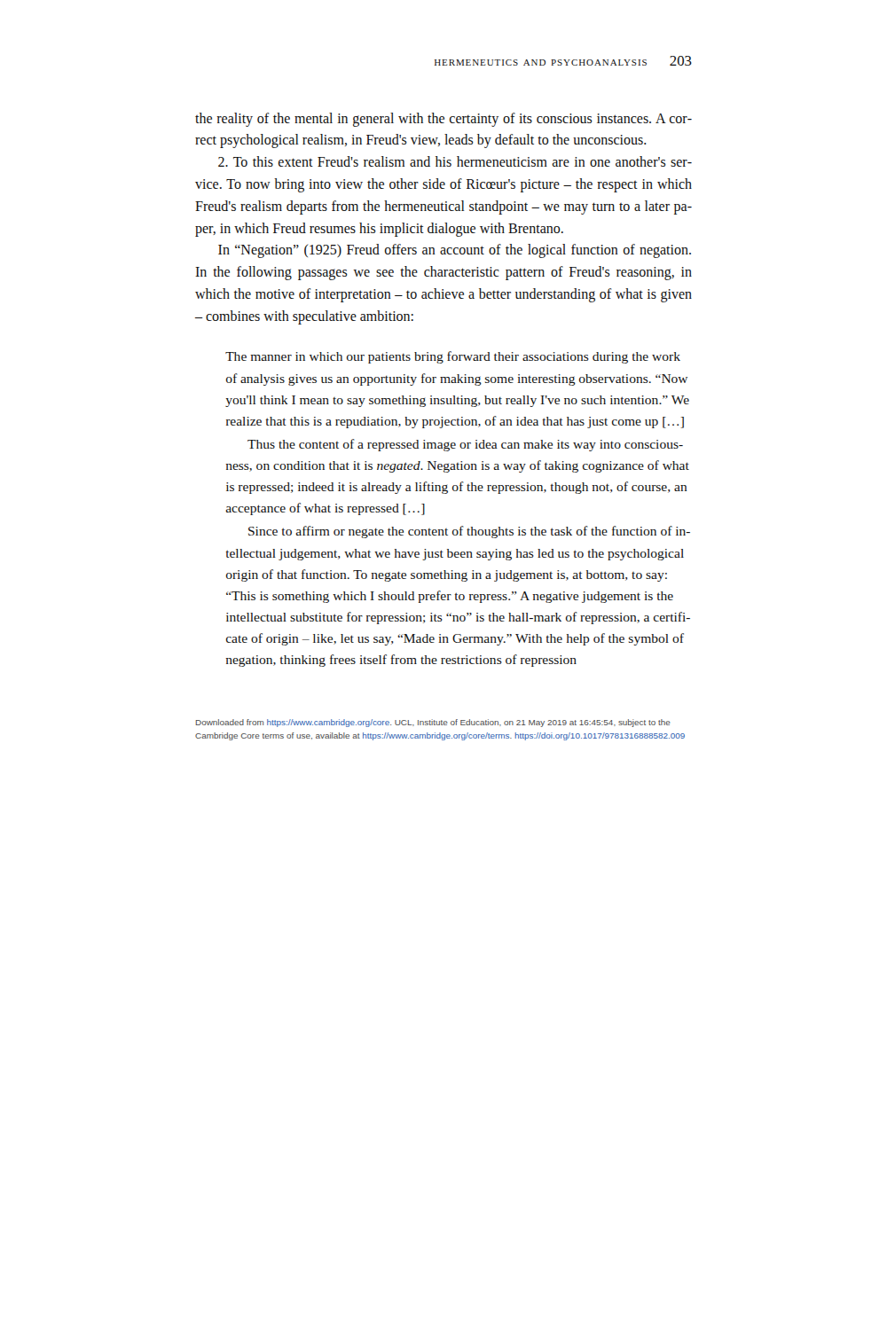hermeneutics and psychoanalysis 203
the reality of the mental in general with the certainty of its conscious instances. A correct psychological realism, in Freud's view, leads by default to the unconscious.
2. To this extent Freud's realism and his hermeneuticism are in one another's service. To now bring into view the other side of Ricœur's picture – the respect in which Freud's realism departs from the hermeneutical standpoint – we may turn to a later paper, in which Freud resumes his implicit dialogue with Brentano.
In “Negation” (1925) Freud offers an account of the logical function of negation. In the following passages we see the characteristic pattern of Freud's reasoning, in which the motive of interpretation – to achieve a better understanding of what is given – combines with speculative ambition:
The manner in which our patients bring forward their associations during the work of analysis gives us an opportunity for making some interesting observations. “Now you'll think I mean to say something insulting, but really I've no such intention.” We realize that this is a repudiation, by projection, of an idea that has just come up […]
Thus the content of a repressed image or idea can make its way into consciousness, on condition that it is negated. Negation is a way of taking cognizance of what is repressed; indeed it is already a lifting of the repression, though not, of course, an acceptance of what is repressed […]
Since to affirm or negate the content of thoughts is the task of the function of intellectual judgement, what we have just been saying has led us to the psychological origin of that function. To negate something in a judgement is, at bottom, to say: “This is something which I should prefer to repress.” A negative judgement is the intellectual substitute for repression; its “no” is the hall-mark of repression, a certificate of origin – like, let us say, “Made in Germany.” With the help of the symbol of negation, thinking frees itself from the restrictions of repression
Downloaded from https://www.cambridge.org/core. UCL, Institute of Education, on 21 May 2019 at 16:45:54, subject to the Cambridge Core terms of use, available at https://www.cambridge.org/core/terms. https://doi.org/10.1017/9781316888582.009